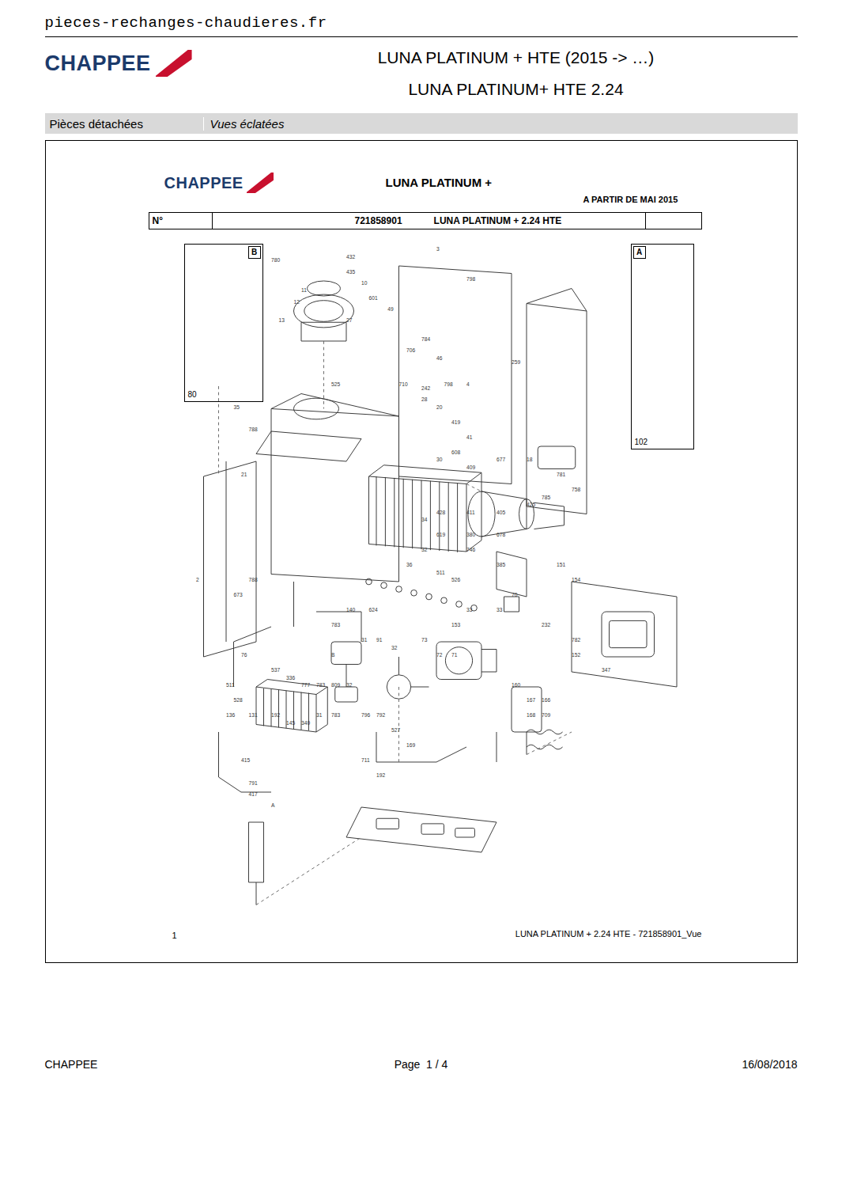pieces-rechanges-chaudieres.fr
CHAPPEE
LUNA PLATINUM + HTE (2015 -> …)
LUNA PLATINUM+ HTE 2.24
Pièces détachées
Vues éclatées
CHAPPEE
LUNA PLATINUM +
A PARTIR DE MAI 2015
N°
721858901 LUNA PLATINUM + 2.24 HTE
B 80
A 102
780 432 435 10 601 49 11 12 13 27 3 798 784 706 46 259 525 710 242 798 4 35 788 21 2 788 673 28 20 419 41 608 30 409 677 18 781 758 785 425 405 411 428 34 619 380 678 746 32 36 511 526 385 151 154 70 33 33 153 232 782 152 347 140 624 783 31 91 32 73 72 71 76 537 336 777 783 809 32 511 528 136 131 192 145 340 31 783 796 792 527 169 711 192 160 167 166 168 709 415 791 417 A B
LUNA PLATINUM + 2.24 HTE - 721858901_Vue
1
CHAPPEE
Page 1 / 4
16/08/2018